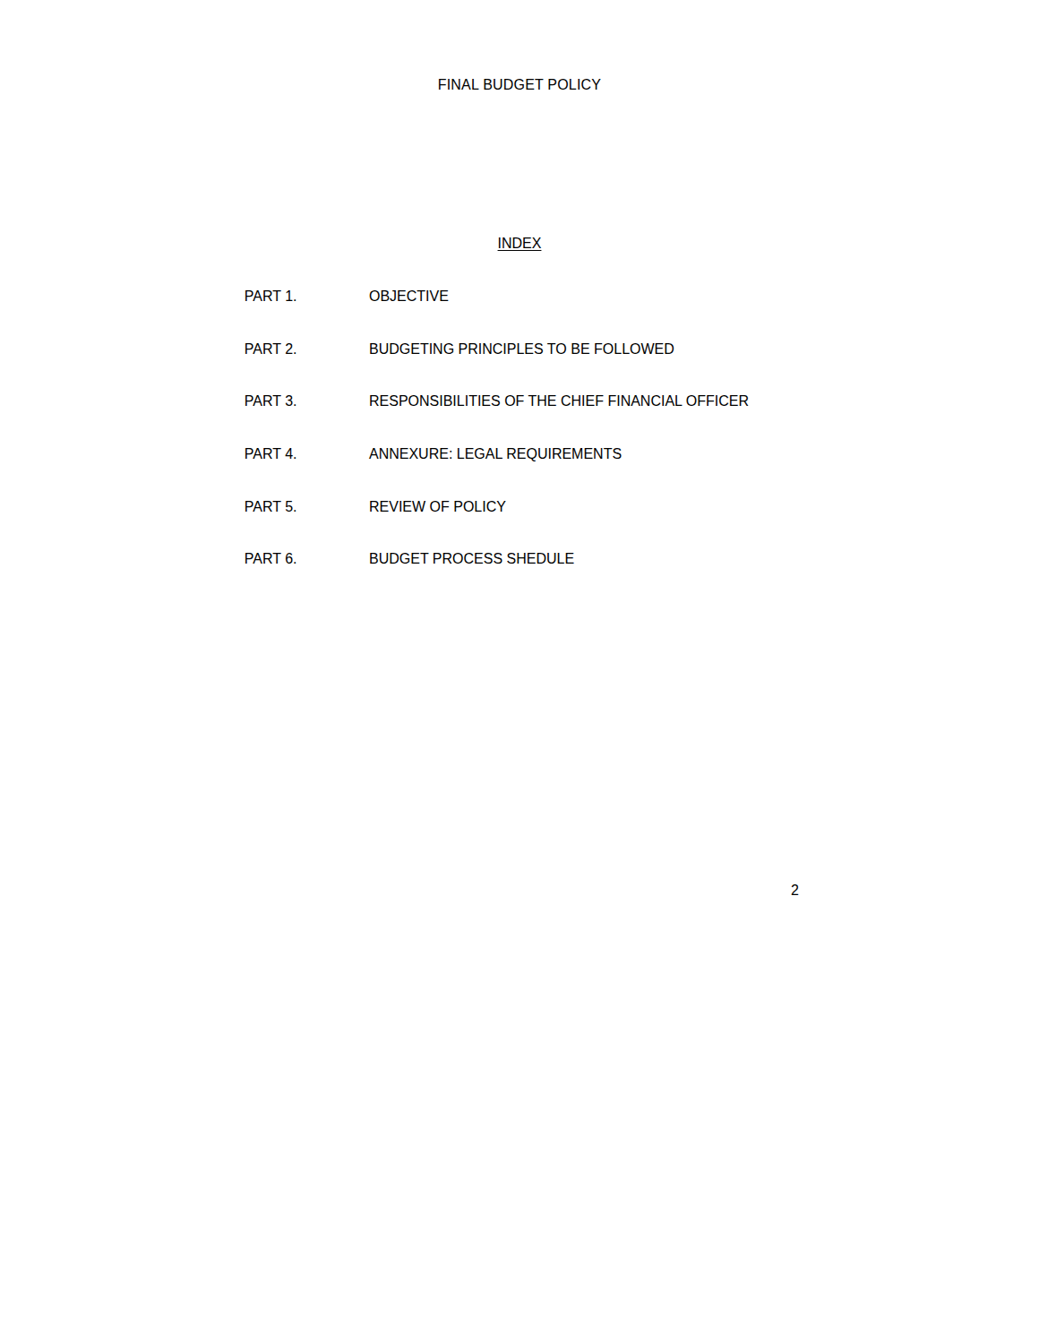FINAL BUDGET POLICY
INDEX
| PART 1. | OBJECTIVE |
| PART 2. | BUDGETING PRINCIPLES TO BE FOLLOWED |
| PART 3. | RESPONSIBILITIES OF THE CHIEF FINANCIAL OFFICER |
| PART 4. | ANNEXURE: LEGAL REQUIREMENTS |
| PART 5. | REVIEW OF POLICY |
| PART 6. | BUDGET PROCESS SHEDULE |
2